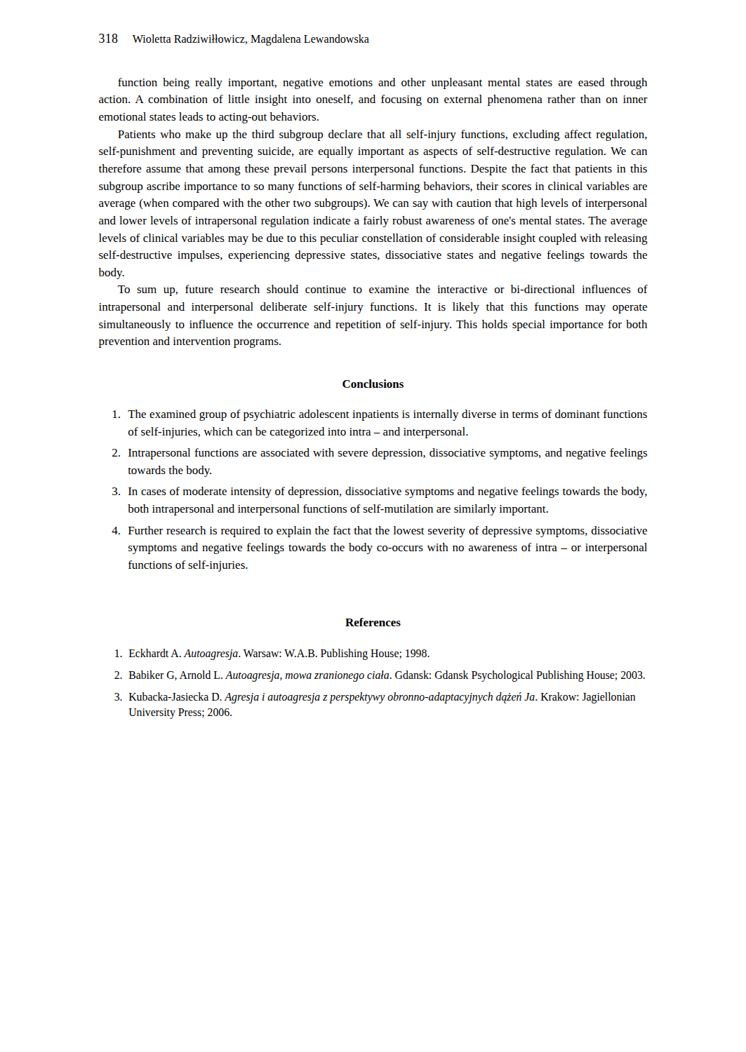318 Wioletta Radziwiłłowicz, Magdalena Lewandowska
function being really important, negative emotions and other unpleasant mental states are eased through action. A combination of little insight into oneself, and focusing on external phenomena rather than on inner emotional states leads to acting-out behaviors.
Patients who make up the third subgroup declare that all self-injury functions, excluding affect regulation, self-punishment and preventing suicide, are equally important as aspects of self-destructive regulation. We can therefore assume that among these prevail persons interpersonal functions. Despite the fact that patients in this subgroup ascribe importance to so many functions of self-harming behaviors, their scores in clinical variables are average (when compared with the other two subgroups). We can say with caution that high levels of interpersonal and lower levels of intrapersonal regulation indicate a fairly robust awareness of one's mental states. The average levels of clinical variables may be due to this peculiar constellation of considerable insight coupled with releasing self-destructive impulses, experiencing depressive states, dissociative states and negative feelings towards the body.
To sum up, future research should continue to examine the interactive or bi-directional influences of intrapersonal and interpersonal deliberate self-injury functions. It is likely that this functions may operate simultaneously to influence the occurrence and repetition of self-injury. This holds special importance for both prevention and intervention programs.
Conclusions
The examined group of psychiatric adolescent inpatients is internally diverse in terms of dominant functions of self-injuries, which can be categorized into intra – and interpersonal.
Intrapersonal functions are associated with severe depression, dissociative symptoms, and negative feelings towards the body.
In cases of moderate intensity of depression, dissociative symptoms and negative feelings towards the body, both intrapersonal and interpersonal functions of self-mutilation are similarly important.
Further research is required to explain the fact that the lowest severity of depressive symptoms, dissociative symptoms and negative feelings towards the body co-occurs with no awareness of intra – or interpersonal functions of self-injuries.
References
Eckhardt A. Autoagresja. Warsaw: W.A.B. Publishing House; 1998.
Babiker G, Arnold L. Autoagresja, mowa zranionego ciała. Gdansk: Gdansk Psychological Publishing House; 2003.
Kubacka-Jasiecka D. Agresja i autoagresja z perspektywy obronno-adaptacyjnych dążeń Ja. Krakow: Jagiellonian University Press; 2006.